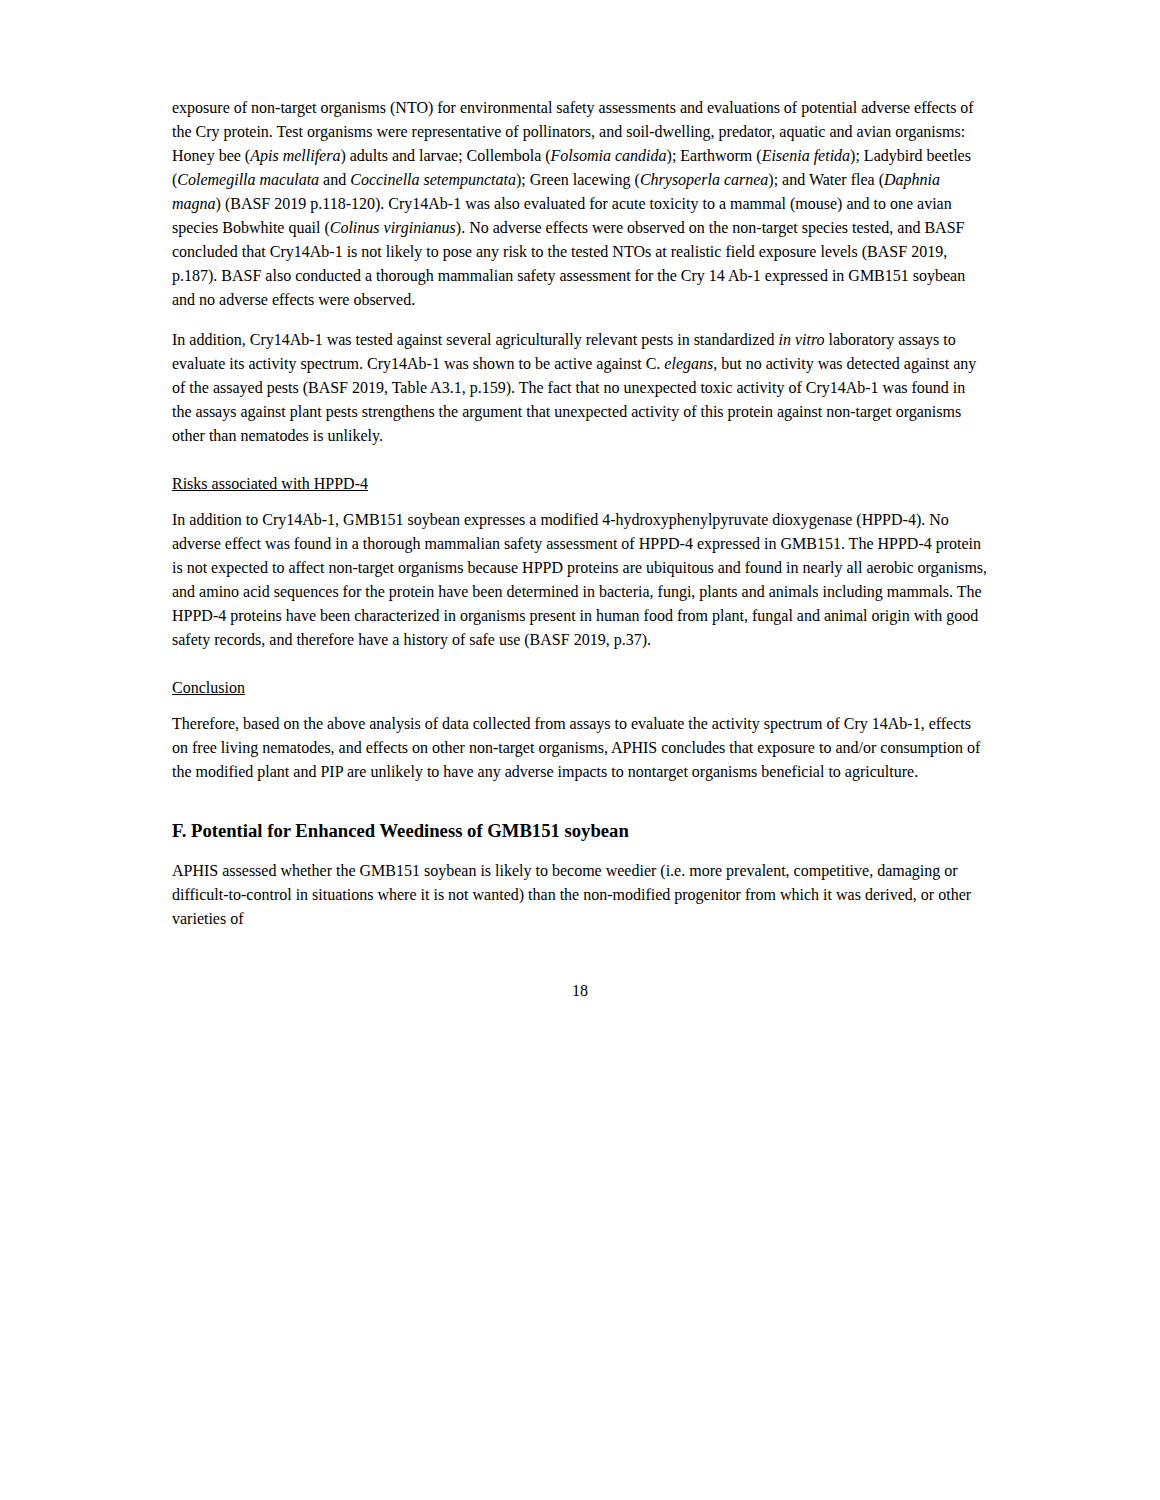exposure of non-target organisms (NTO) for environmental safety assessments and evaluations of potential adverse effects of the Cry protein. Test organisms were representative of pollinators, and soil-dwelling, predator, aquatic and avian organisms: Honey bee (Apis mellifera) adults and larvae; Collembola (Folsomia candida); Earthworm (Eisenia fetida); Ladybird beetles (Colemegilla maculata and Coccinella setempunctata); Green lacewing (Chrysoperla carnea); and Water flea (Daphnia magna) (BASF 2019 p.118-120). Cry14Ab-1 was also evaluated for acute toxicity to a mammal (mouse) and to one avian species Bobwhite quail (Colinus virginianus). No adverse effects were observed on the non-target species tested, and BASF concluded that Cry14Ab-1 is not likely to pose any risk to the tested NTOs at realistic field exposure levels (BASF 2019, p.187). BASF also conducted a thorough mammalian safety assessment for the Cry 14 Ab-1 expressed in GMB151 soybean and no adverse effects were observed.
In addition, Cry14Ab-1 was tested against several agriculturally relevant pests in standardized in vitro laboratory assays to evaluate its activity spectrum. Cry14Ab-1 was shown to be active against C. elegans, but no activity was detected against any of the assayed pests (BASF 2019, Table A3.1, p.159). The fact that no unexpected toxic activity of Cry14Ab-1 was found in the assays against plant pests strengthens the argument that unexpected activity of this protein against non-target organisms other than nematodes is unlikely.
Risks associated with HPPD-4
In addition to Cry14Ab-1, GMB151 soybean expresses a modified 4-hydroxyphenylpyruvate dioxygenase (HPPD-4). No adverse effect was found in a thorough mammalian safety assessment of HPPD-4 expressed in GMB151. The HPPD-4 protein is not expected to affect non-target organisms because HPPD proteins are ubiquitous and found in nearly all aerobic organisms, and amino acid sequences for the protein have been determined in bacteria, fungi, plants and animals including mammals. The HPPD-4 proteins have been characterized in organisms present in human food from plant, fungal and animal origin with good safety records, and therefore have a history of safe use (BASF 2019, p.37).
Conclusion
Therefore, based on the above analysis of data collected from assays to evaluate the activity spectrum of Cry 14Ab-1, effects on free living nematodes, and effects on other non-target organisms, APHIS concludes that exposure to and/or consumption of the modified plant and PIP are unlikely to have any adverse impacts to nontarget organisms beneficial to agriculture.
F. Potential for Enhanced Weediness of GMB151 soybean
APHIS assessed whether the GMB151 soybean is likely to become weedier (i.e. more prevalent, competitive, damaging or difficult-to-control in situations where it is not wanted) than the non-modified progenitor from which it was derived, or other varieties of
18